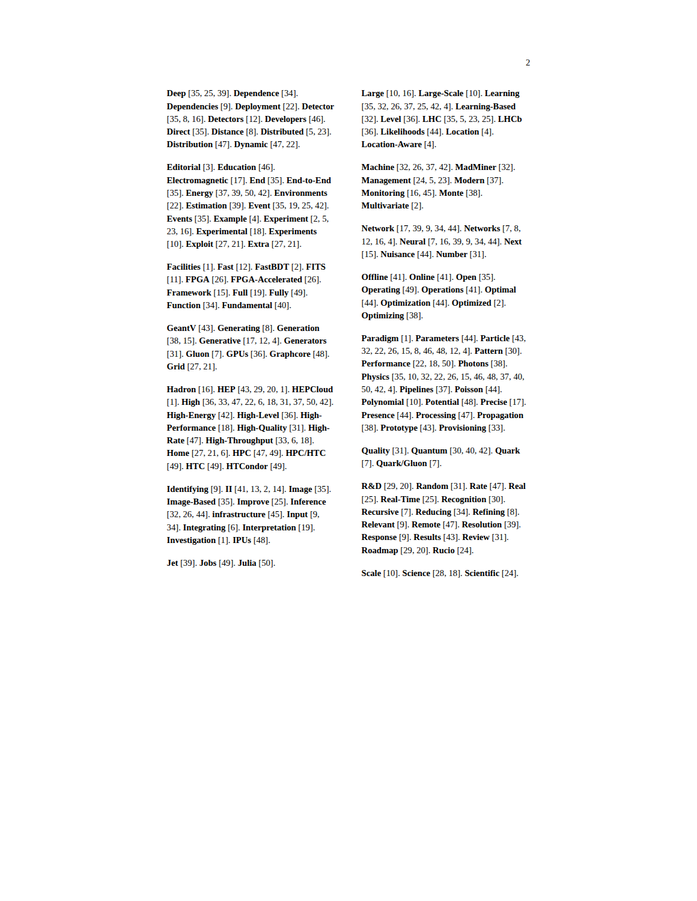2
Deep [35, 25, 39]. Dependence [34]. Dependencies [9]. Deployment [22]. Detector [35, 8, 16]. Detectors [12]. Developers [46]. Direct [35]. Distance [8]. Distributed [5, 23]. Distribution [47]. Dynamic [47, 22].
Editorial [3]. Education [46]. Electromagnetic [17]. End [35]. End-to-End [35]. Energy [37, 39, 50, 42]. Environments [22]. Estimation [39]. Event [35, 19, 25, 42]. Events [35]. Example [4]. Experiment [2, 5, 23, 16]. Experimental [18]. Experiments [10]. Exploit [27, 21]. Extra [27, 21].
Facilities [1]. Fast [12]. FastBDT [2]. FITS [11]. FPGA [26]. FPGA-Accelerated [26]. Framework [15]. Full [19]. Fully [49]. Function [34]. Fundamental [40].
GeantV [43]. Generating [8]. Generation [38, 15]. Generative [17, 12, 4]. Generators [31]. Gluon [7]. GPUs [36]. Graphcore [48]. Grid [27, 21].
Hadron [16]. HEP [43, 29, 20, 1]. HEPCloud [1]. High [36, 33, 47, 22, 6, 18, 31, 37, 50, 42]. High-Energy [42]. High-Level [36]. High-Performance [18]. High-Quality [31]. High-Rate [47]. High-Throughput [33, 6, 18]. Home [27, 21, 6]. HPC [47, 49]. HPC/HTC [49]. HTC [49]. HTCondor [49].
Identifying [9]. II [41, 13, 2, 14]. Image [35]. Image-Based [35]. Improve [25]. Inference [32, 26, 44]. infrastructure [45]. Input [9, 34]. Integrating [6]. Interpretation [19]. Investigation [1]. IPUs [48].
Jet [39]. Jobs [49]. Julia [50].
Large [10, 16]. Large-Scale [10]. Learning [35, 32, 26, 37, 25, 42, 4]. Learning-Based [32]. Level [36]. LHC [35, 5, 23, 25]. LHCb [36]. Likelihoods [44]. Location [4]. Location-Aware [4].
Machine [32, 26, 37, 42]. MadMiner [32]. Management [24, 5, 23]. Modern [37]. Monitoring [16, 45]. Monte [38]. Multivariate [2].
Network [17, 39, 9, 34, 44]. Networks [7, 8, 12, 16, 4]. Neural [7, 16, 39, 9, 34, 44]. Next [15]. Nuisance [44]. Number [31].
Offline [41]. Online [41]. Open [35]. Operating [49]. Operations [41]. Optimal [44]. Optimization [44]. Optimized [2]. Optimizing [38].
Paradigm [1]. Parameters [44]. Particle [43, 32, 22, 26, 15, 8, 46, 48, 12, 4]. Pattern [30]. Performance [22, 18, 50]. Photons [38]. Physics [35, 10, 32, 22, 26, 15, 46, 48, 37, 40, 50, 42, 4]. Pipelines [37]. Poisson [44]. Polynomial [10]. Potential [48]. Precise [17]. Presence [44]. Processing [47]. Propagation [38]. Prototype [43]. Provisioning [33].
Quality [31]. Quantum [30, 40, 42]. Quark [7]. Quark/Gluon [7].
R&D [29, 20]. Random [31]. Rate [47]. Real [25]. Real-Time [25]. Recognition [30]. Recursive [7]. Reducing [34]. Refining [8]. Relevant [9]. Remote [47]. Resolution [39]. Response [9]. Results [43]. Review [31]. Roadmap [29, 20]. Rucio [24].
Scale [10]. Science [28, 18]. Scientific [24].